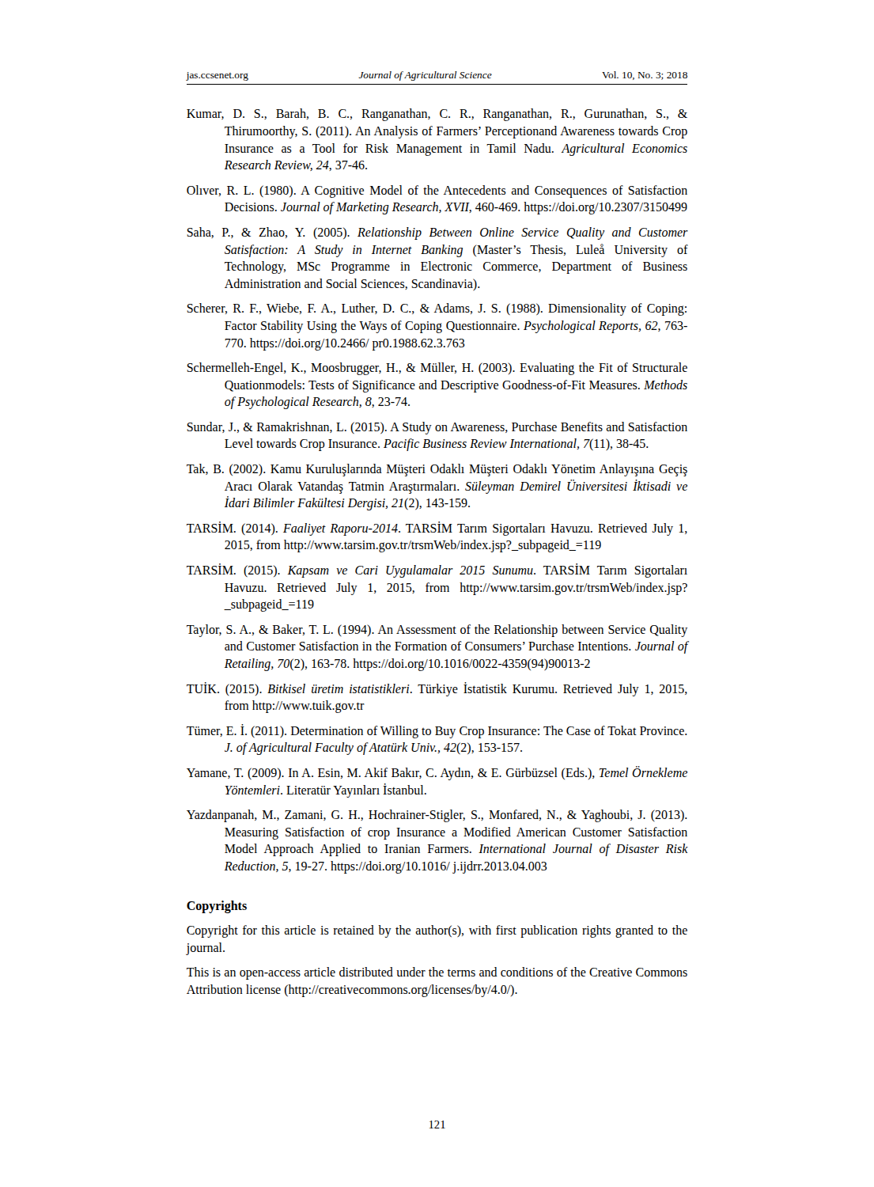jas.ccsenet.org Journal of Agricultural Science Vol. 10, No. 3; 2018
Kumar, D. S., Barah, B. C., Ranganathan, C. R., Ranganathan, R., Gurunathan, S., & Thirumoorthy, S. (2011). An Analysis of Farmers’ Perceptionand Awareness towards Crop Insurance as a Tool for Risk Management in Tamil Nadu. Agricultural Economics Research Review, 24, 37-46.
Olıver, R. L. (1980). A Cognitive Model of the Antecedents and Consequences of Satisfaction Decisions. Journal of Marketing Research, XVII, 460-469. https://doi.org/10.2307/3150499
Saha, P., & Zhao, Y. (2005). Relationship Between Online Service Quality and Customer Satisfaction: A Study in Internet Banking (Master’s Thesis, Luleå University of Technology, MSc Programme in Electronic Commerce, Department of Business Administration and Social Sciences, Scandinavia).
Scherer, R. F., Wiebe, F. A., Luther, D. C., & Adams, J. S. (1988). Dimensionality of Coping: Factor Stability Using the Ways of Coping Questionnaire. Psychological Reports, 62, 763-770. https://doi.org/10.2466/ pr0.1988.62.3.763
Schermelleh-Engel, K., Moosbrugger, H., & Müller, H. (2003). Evaluating the Fit of Structurale Quationmodels: Tests of Significance and Descriptive Goodness-of-Fit Measures. Methods of Psychological Research, 8, 23-74.
Sundar, J., & Ramakrishnan, L. (2015). A Study on Awareness, Purchase Benefits and Satisfaction Level towards Crop Insurance. Pacific Business Review International, 7(11), 38-45.
Tak, B. (2002). Kamu Kuruluşlarında Müşteri Odaklı Müşteri Odaklı Yönetim Anlayışına Geçiş Aracı Olarak Vatandaş Tatmin Araştırmaları. Süleyman Demirel Üniversitesi İktisadi ve İdari Bilimler Fakültesi Dergisi, 21(2), 143-159.
TARSİM. (2014). Faaliyet Raporu-2014. TARSİM Tarım Sigortaları Havuzu. Retrieved July 1, 2015, from http://www.tarsim.gov.tr/trsmWeb/index.jsp?_subpageid_=119
TARSİM. (2015). Kapsam ve Cari Uygulamalar 2015 Sunumu. TARSİM Tarım Sigortaları Havuzu. Retrieved July 1, 2015, from http://www.tarsim.gov.tr/trsmWeb/index.jsp?_subpageid_=119
Taylor, S. A., & Baker, T. L. (1994). An Assessment of the Relationship between Service Quality and Customer Satisfaction in the Formation of Consumers’ Purchase Intentions. Journal of Retailing, 70(2), 163-78. https://doi.org/10.1016/0022-4359(94)90013-2
TUİK. (2015). Bitkisel üretim istatistikleri. Türkiye İstatistik Kurumu. Retrieved July 1, 2015, from http://www.tuik.gov.tr
Tümer, E. İ. (2011). Determination of Willing to Buy Crop Insurance: The Case of Tokat Province. J. of Agricultural Faculty of Atatürk Univ., 42(2), 153-157.
Yamane, T. (2009). In A. Esin, M. Akif Bakır, C. Aydın, & E. Gürbüzsel (Eds.), Temel Örnekleme Yöntemleri. Literatür Yayınları İstanbul.
Yazdanpanah, M., Zamani, G. H., Hochrainer-Stigler, S., Monfared, N., & Yaghoubi, J. (2013). Measuring Satisfaction of crop Insurance a Modified American Customer Satisfaction Model Approach Applied to Iranian Farmers. International Journal of Disaster Risk Reduction, 5, 19-27. https://doi.org/10.1016/ j.ijdrr.2013.04.003
Copyrights
Copyright for this article is retained by the author(s), with first publication rights granted to the journal.
This is an open-access article distributed under the terms and conditions of the Creative Commons Attribution license (http://creativecommons.org/licenses/by/4.0/).
121